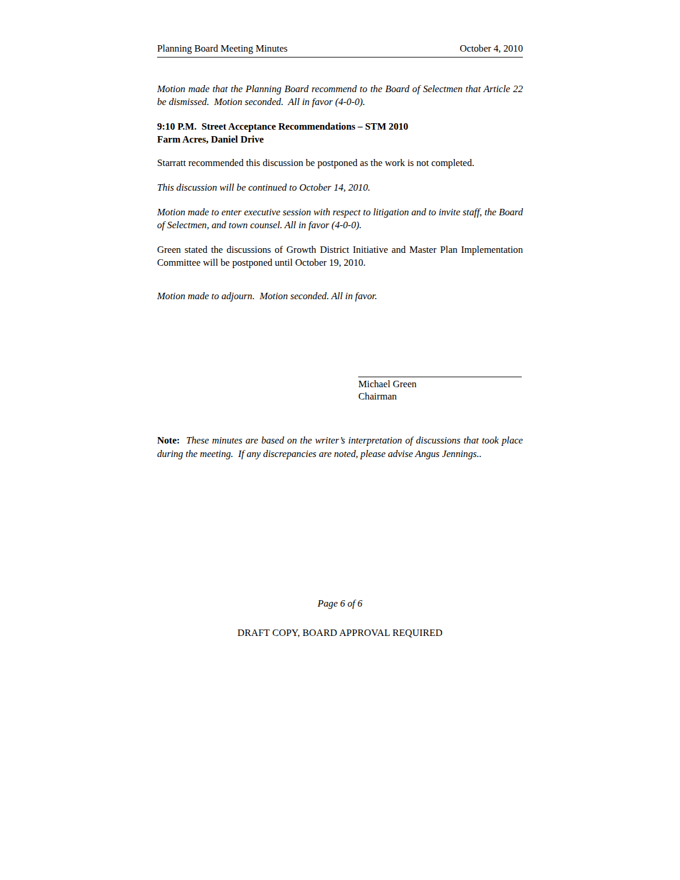Planning Board Meeting Minutes
October 4, 2010
Motion made that the Planning Board recommend to the Board of Selectmen that Article 22 be dismissed. Motion seconded. All in favor (4-0-0).
9:10 P.M. Street Acceptance Recommendations – STM 2010 Farm Acres, Daniel Drive
Starratt recommended this discussion be postponed as the work is not completed.
This discussion will be continued to October 14, 2010.
Motion made to enter executive session with respect to litigation and to invite staff, the Board of Selectmen, and town counsel. All in favor (4-0-0).
Green stated the discussions of Growth District Initiative and Master Plan Implementation Committee will be postponed until October 19, 2010.
Motion made to adjourn. Motion seconded. All in favor.
Michael Green
Chairman
Note: These minutes are based on the writer’s interpretation of discussions that took place during the meeting. If any discrepancies are noted, please advise Angus Jennings..
Page 6 of 6
DRAFT COPY, BOARD APPROVAL REQUIRED